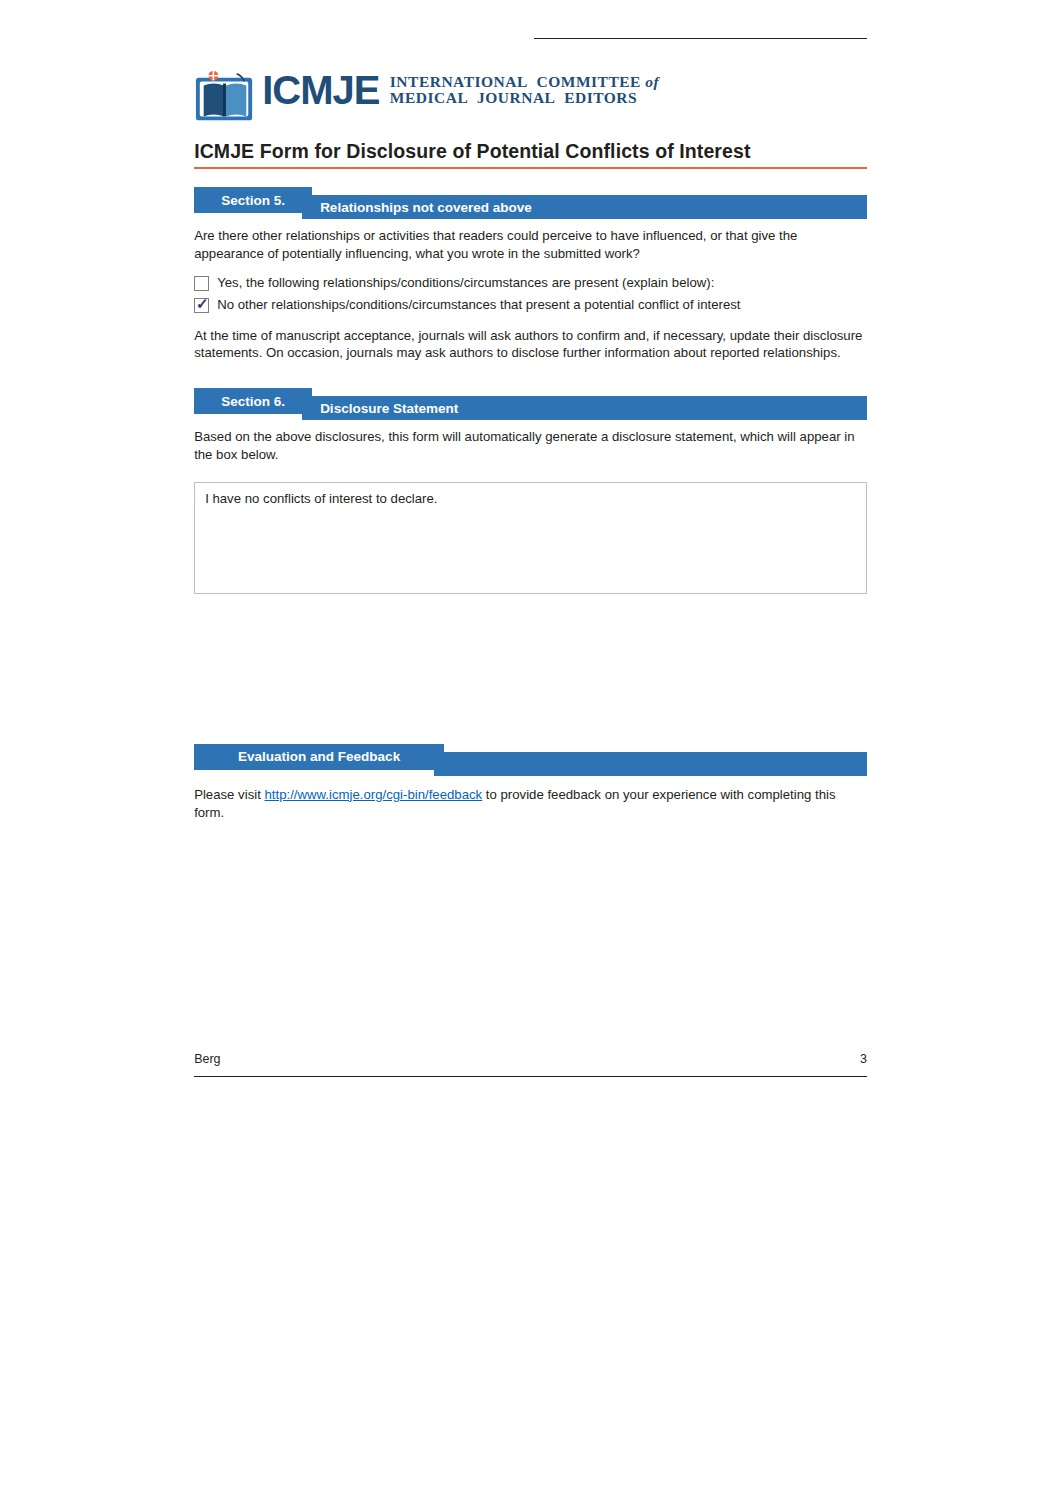ICMJE
INTERNATIONAL COMMITTEE of
MEDICAL JOURNAL EDITORS
ICMJE Form for Disclosure of Potential Conflicts of Interest
Section 5.
Relationships not covered above
Are there other relationships or activities that readers could perceive to have influenced, or that give the appearance of potentially influencing, what you wrote in the submitted work?
Yes, the following relationships/conditions/circumstances are present (explain below):
No other relationships/conditions/circumstances that present a potential conflict of interest
At the time of manuscript acceptance, journals will ask authors to confirm and, if necessary, update their disclosure statements. On occasion, journals may ask authors to disclose further information about reported relationships.
Section 6.
Disclosure Statement
Based on the above disclosures, this form will automatically generate a disclosure statement, which will appear in the box below.
I have no conflicts of interest to declare.
Evaluation and Feedback
Please visit http://www.icmje.org/cgi-bin/feedback to provide feedback on your experience with completing this form.
Berg
3